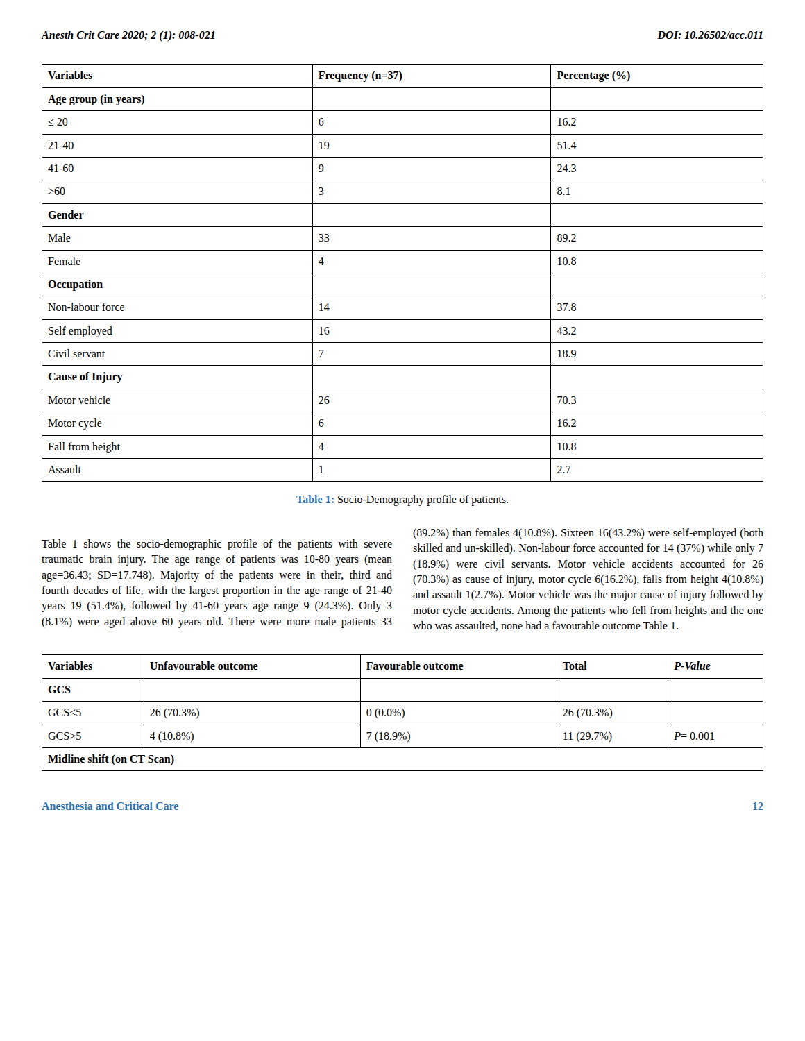Anesth Crit Care 2020; 2 (1): 008-021 DOI: 10.26502/acc.011
| Variables | Frequency (n=37) | Percentage (%) |
| --- | --- | --- |
| Age group (in years) | | |
| ≤ 20 | 6 | 16.2 |
| 21-40 | 19 | 51.4 |
| 41-60 | 9 | 24.3 |
| >60 | 3 | 8.1 |
| Gender | | |
| Male | 33 | 89.2 |
| Female | 4 | 10.8 |
| Occupation | | |
| Non-labour force | 14 | 37.8 |
| Self employed | 16 | 43.2 |
| Civil servant | 7 | 18.9 |
| Cause of Injury | | |
| Motor vehicle | 26 | 70.3 |
| Motor cycle | 6 | 16.2 |
| Fall from height | 4 | 10.8 |
| Assault | 1 | 2.7 |
Table 1: Socio-Demography profile of patients.
Table 1 shows the socio-demographic profile of the patients with severe traumatic brain injury. The age range of patients was 10-80 years (mean age=36.43; SD=17.748). Majority of the patients were in their, third and fourth decades of life, with the largest proportion in the age range of 21-40 years 19 (51.4%), followed by 41-60 years age range 9 (24.3%). Only 3 (8.1%) were aged above 60 years old. There were more male patients 33 (89.2%) than females 4(10.8%). Sixteen 16(43.2%) were self-employed (both skilled and un-skilled). Non-labour force accounted for 14 (37%) while only 7 (18.9%) were civil servants. Motor vehicle accidents accounted for 26 (70.3%) as cause of injury, motor cycle 6(16.2%), falls from height 4(10.8%) and assault 1(2.7%). Motor vehicle was the major cause of injury followed by motor cycle accidents. Among the patients who fell from heights and the one who was assaulted, none had a favourable outcome Table 1.
| Variables | Unfavourable outcome | Favourable outcome | Total | P-Value |
| --- | --- | --- | --- | --- |
| GCS | | | | |
| GCS<5 | 26 (70.3%) | 0 (0.0%) | 26 (70.3%) | |
| GCS>5 | 4 (10.8%) | 7 (18.9%) | 11 (29.7%) | P = 0.001 |
| Midline shift (on CT Scan) |
Anesthesia and Critical Care 12